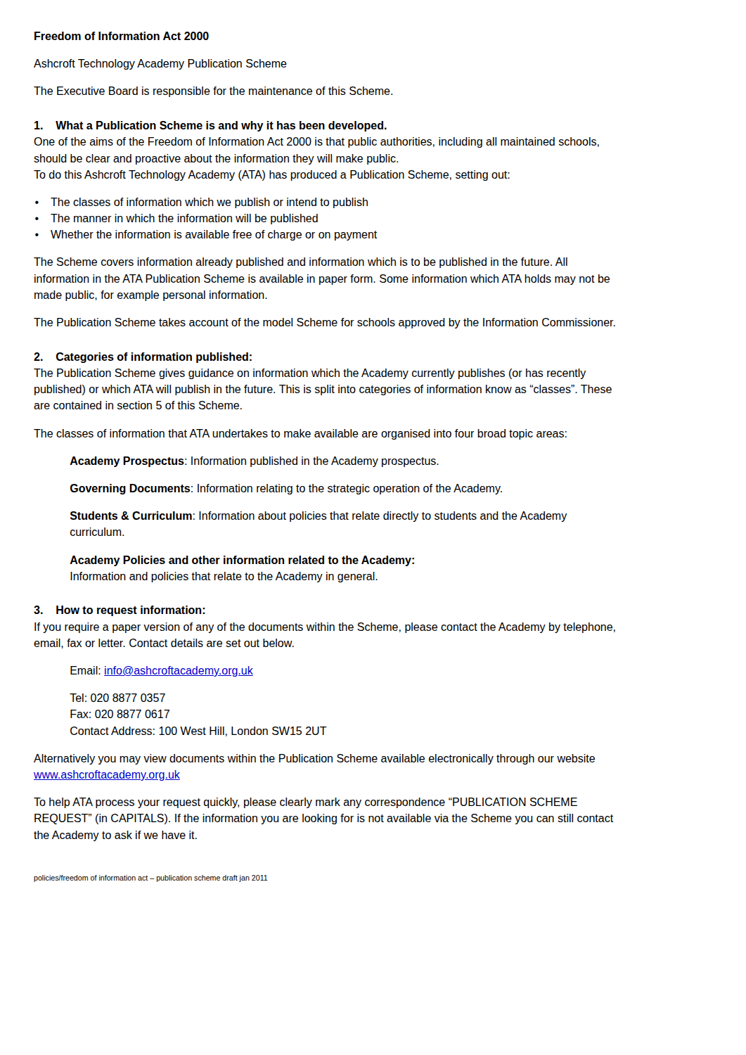Freedom of Information Act 2000
Ashcroft Technology Academy Publication Scheme
The Executive Board is responsible for the maintenance of this Scheme.
1. What a Publication Scheme is and why it has been developed.
One of the aims of the Freedom of Information Act 2000 is that public authorities, including all maintained schools, should be clear and proactive about the information they will make public.
To do this Ashcroft Technology Academy (ATA) has produced a Publication Scheme, setting out:
The classes of information which we publish or intend to publish
The manner in which the information will be published
Whether the information is available free of charge or on payment
The Scheme covers information already published and information which is to be published in the future. All information in the ATA Publication Scheme is available in paper form. Some information which ATA holds may not be made public, for example personal information.
The Publication Scheme takes account of the model Scheme for schools approved by the Information Commissioner.
2. Categories of information published:
The Publication Scheme gives guidance on information which the Academy currently publishes (or has recently published) or which ATA will publish in the future. This is split into categories of information know as “classes”. These are contained in section 5 of this Scheme.
The classes of information that ATA undertakes to make available are organised into four broad topic areas:
Academy Prospectus: Information published in the Academy prospectus.
Governing Documents: Information relating to the strategic operation of the Academy.
Students & Curriculum: Information about policies that relate directly to students and the Academy curriculum.
Academy Policies and other information related to the Academy:
Information and policies that relate to the Academy in general.
3. How to request information:
If you require a paper version of any of the documents within the Scheme, please contact the Academy by telephone, email, fax or letter. Contact details are set out below.
Email: info@ashcroftacademy.org.uk
Tel: 020 8877 0357
Fax: 020 8877 0617
Contact Address: 100 West Hill, London SW15 2UT
Alternatively you may view documents within the Publication Scheme available electronically through our website www.ashcroftacademy.org.uk
To help ATA process your request quickly, please clearly mark any correspondence “PUBLICATION SCHEME REQUEST” (in CAPITALS). If the information you are looking for is not available via the Scheme you can still contact the Academy to ask if we have it.
policies/freedom of information act – publication scheme draft jan 2011